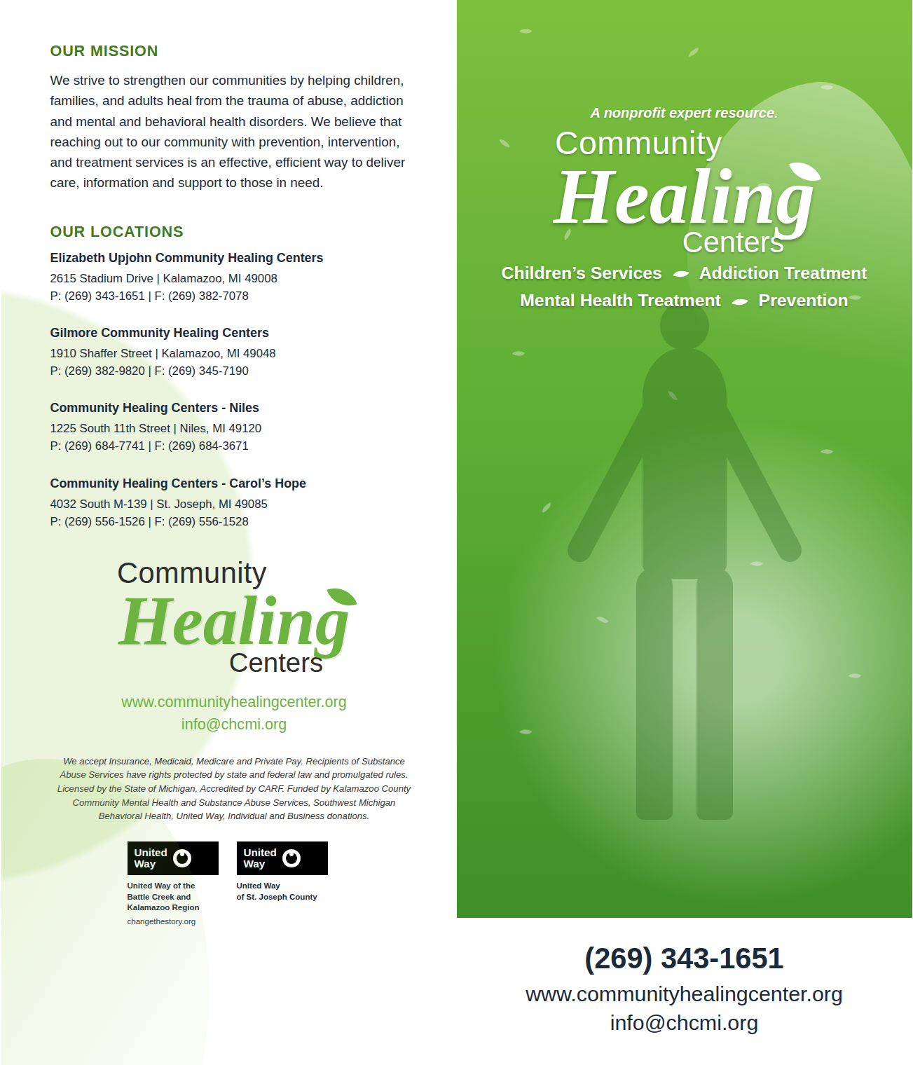Our Mission
We strive to strengthen our communities by helping children, families, and adults heal from the trauma of abuse, addiction and mental and behavioral health disorders. We believe that reaching out to our community with prevention, intervention, and treatment services is an effective, efficient way to deliver care, information and support to those in need.
Our Locations
Elizabeth Upjohn Community Healing Centers
2615 Stadium Drive | Kalamazoo, MI 49008
P: (269) 343-1651 | F: (269) 382-7078
Gilmore Community Healing Centers
1910 Shaffer Street | Kalamazoo, MI 49048
P: (269) 382-9820 | F: (269) 345-7190
Community Healing Centers - Niles
1225 South 11th Street | Niles, MI 49120
P: (269) 684-7741 | F: (269) 684-3671
Community Healing Centers - Carol’s Hope
4032 South M-139 | St. Joseph, MI 49085
P: (269) 556-1526 | F: (269) 556-1528
Community
Healing
Centers
www.communityhealingcenter.org
info@chcmi.org
We accept Insurance, Medicaid, Medicare and Private Pay. Recipients of Substance Abuse Services have rights protected by state and federal law and promulgated rules. Licensed by the State of Michigan, Accredited by CARF. Funded by Kalamazoo County Community Mental Health and Substance Abuse Services, Southwest Michigan Behavioral Health, United Way, Individual and Business donations.
United
Way
United Way of the Battle Creek and Kalamazoo Region
changethestory.org
United
Way
United Way of St. Joseph County
A nonprofit expert resource.
Community
Healing
Centers
Children’s Services Addiction Treatment
Mental Health Treatment Prevention
(269) 343-1651
www.communityhealingcenter.org
info@chcmi.org